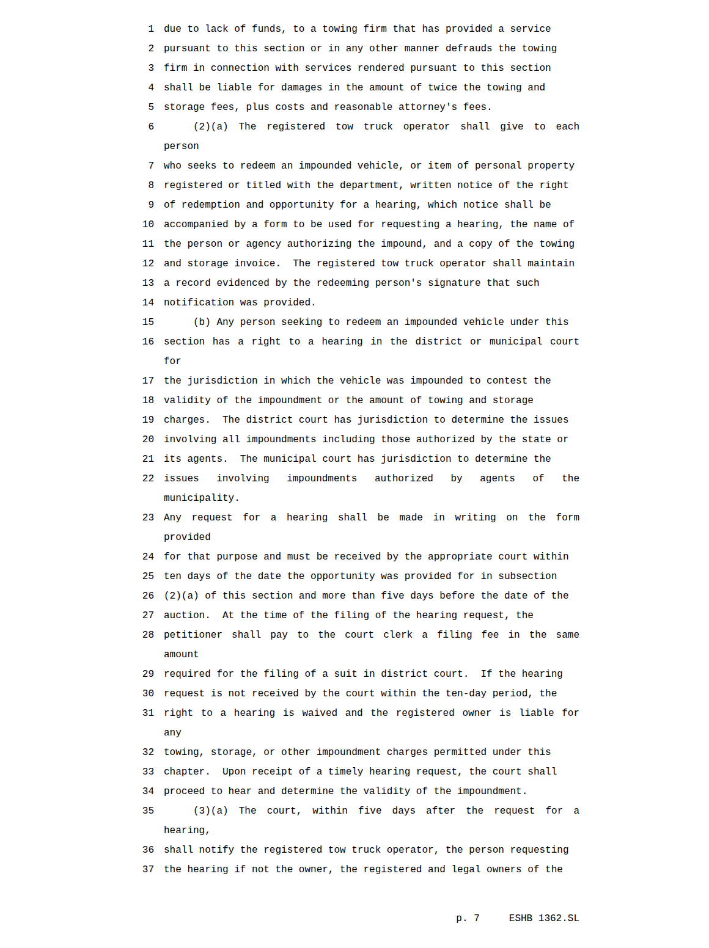due to lack of funds, to a towing firm that has provided a service
pursuant to this section or in any other manner defrauds the towing
firm in connection with services rendered pursuant to this section
shall be liable for damages in the amount of twice the towing and
storage fees, plus costs and reasonable attorney's fees.
(2)(a) The registered tow truck operator shall give to each person
who seeks to redeem an impounded vehicle, or item of personal property
registered or titled with the department, written notice of the right
of redemption and opportunity for a hearing, which notice shall be
accompanied by a form to be used for requesting a hearing, the name of
the person or agency authorizing the impound, and a copy of the towing
and storage invoice. The registered tow truck operator shall maintain
a record evidenced by the redeeming person's signature that such
notification was provided.
(b) Any person seeking to redeem an impounded vehicle under this
section has a right to a hearing in the district or municipal court for
the jurisdiction in which the vehicle was impounded to contest the
validity of the impoundment or the amount of towing and storage
charges. The district court has jurisdiction to determine the issues
involving all impoundments including those authorized by the state or
its agents. The municipal court has jurisdiction to determine the
issues involving impoundments authorized by agents of the municipality.
Any request for a hearing shall be made in writing on the form provided
for that purpose and must be received by the appropriate court within
ten days of the date the opportunity was provided for in subsection
(2)(a) of this section and more than five days before the date of the
auction. At the time of the filing of the hearing request, the
petitioner shall pay to the court clerk a filing fee in the same amount
required for the filing of a suit in district court. If the hearing
request is not received by the court within the ten-day period, the
right to a hearing is waived and the registered owner is liable for any
towing, storage, or other impoundment charges permitted under this
chapter. Upon receipt of a timely hearing request, the court shall
proceed to hear and determine the validity of the impoundment.
(3)(a) The court, within five days after the request for a hearing,
shall notify the registered tow truck operator, the person requesting
the hearing if not the owner, the registered and legal owners of the
p. 7 ESHB 1362.SL